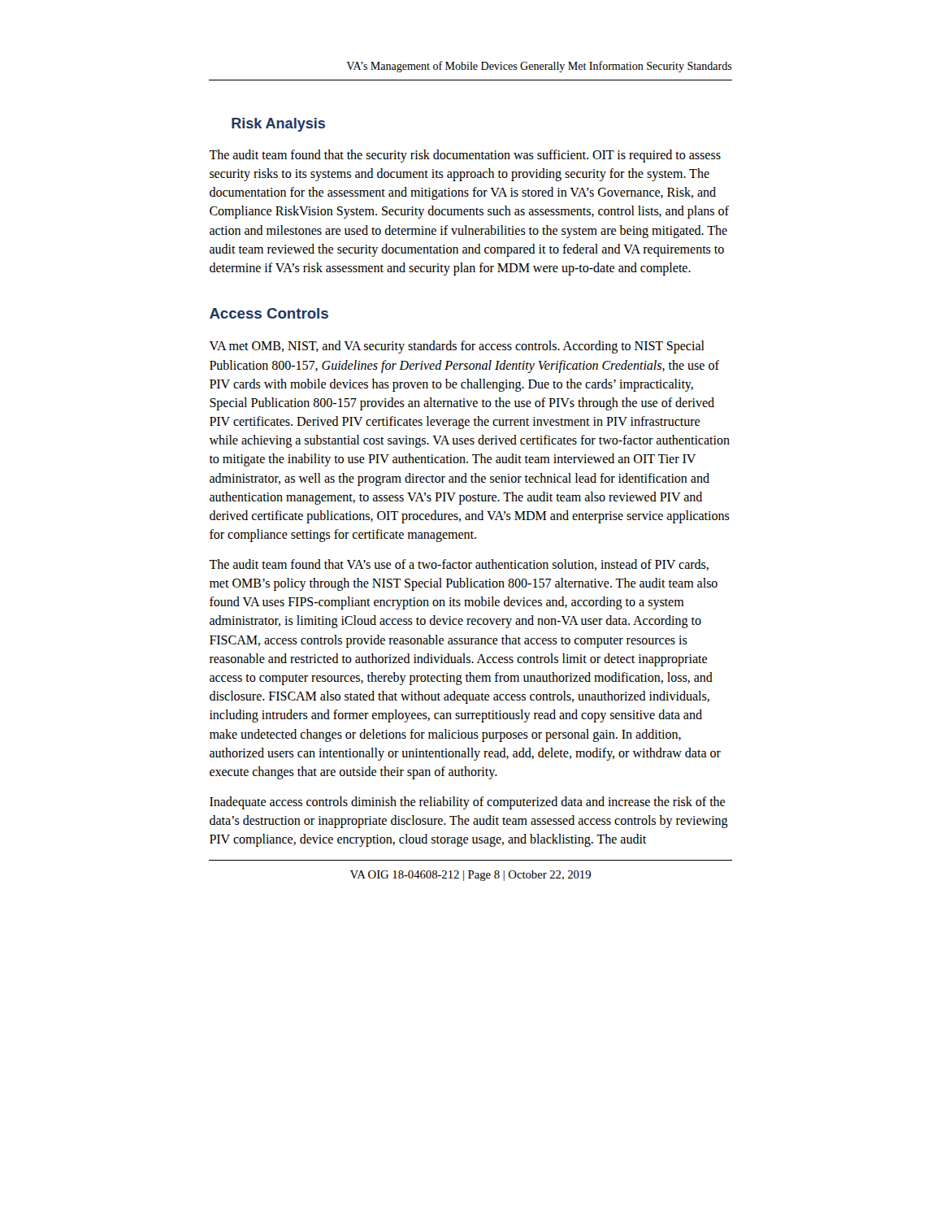VA’s Management of Mobile Devices Generally Met Information Security Standards
Risk Analysis
The audit team found that the security risk documentation was sufficient. OIT is required to assess security risks to its systems and document its approach to providing security for the system. The documentation for the assessment and mitigations for VA is stored in VA’s Governance, Risk, and Compliance RiskVision System. Security documents such as assessments, control lists, and plans of action and milestones are used to determine if vulnerabilities to the system are being mitigated. The audit team reviewed the security documentation and compared it to federal and VA requirements to determine if VA’s risk assessment and security plan for MDM were up-to-date and complete.
Access Controls
VA met OMB, NIST, and VA security standards for access controls. According to NIST Special Publication 800-157, Guidelines for Derived Personal Identity Verification Credentials, the use of PIV cards with mobile devices has proven to be challenging. Due to the cards’ impracticality, Special Publication 800-157 provides an alternative to the use of PIVs through the use of derived PIV certificates. Derived PIV certificates leverage the current investment in PIV infrastructure while achieving a substantial cost savings. VA uses derived certificates for two-factor authentication to mitigate the inability to use PIV authentication. The audit team interviewed an OIT Tier IV administrator, as well as the program director and the senior technical lead for identification and authentication management, to assess VA’s PIV posture. The audit team also reviewed PIV and derived certificate publications, OIT procedures, and VA’s MDM and enterprise service applications for compliance settings for certificate management.
The audit team found that VA’s use of a two-factor authentication solution, instead of PIV cards, met OMB’s policy through the NIST Special Publication 800-157 alternative. The audit team also found VA uses FIPS-compliant encryption on its mobile devices and, according to a system administrator, is limiting iCloud access to device recovery and non-VA user data. According to FISCAM, access controls provide reasonable assurance that access to computer resources is reasonable and restricted to authorized individuals. Access controls limit or detect inappropriate access to computer resources, thereby protecting them from unauthorized modification, loss, and disclosure. FISCAM also stated that without adequate access controls, unauthorized individuals, including intruders and former employees, can surreptitiously read and copy sensitive data and make undetected changes or deletions for malicious purposes or personal gain. In addition, authorized users can intentionally or unintentionally read, add, delete, modify, or withdraw data or execute changes that are outside their span of authority.
Inadequate access controls diminish the reliability of computerized data and increase the risk of the data’s destruction or inappropriate disclosure. The audit team assessed access controls by reviewing PIV compliance, device encryption, cloud storage usage, and blacklisting. The audit
VA OIG 18-04608-212 | Page 8 | October 22, 2019